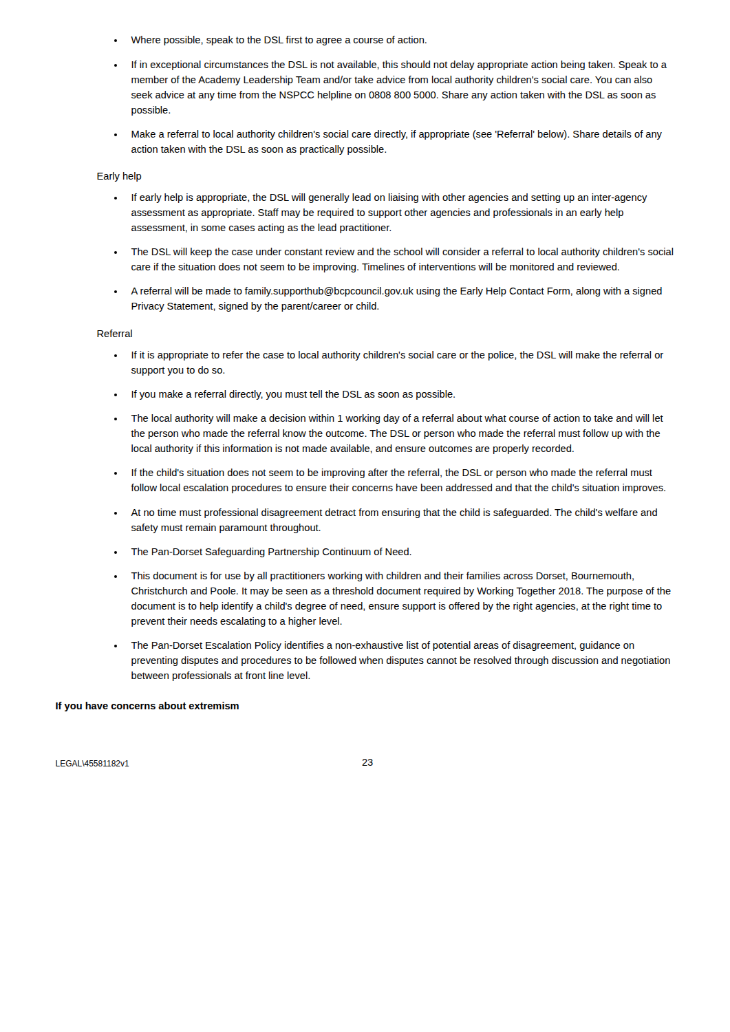Where possible, speak to the DSL first to agree a course of action.
If in exceptional circumstances the DSL is not available, this should not delay appropriate action being taken. Speak to a member of the Academy Leadership Team and/or take advice from local authority children's social care. You can also seek advice at any time from the NSPCC helpline on 0808 800 5000. Share any action taken with the DSL as soon as possible.
Make a referral to local authority children's social care directly, if appropriate (see 'Referral' below). Share details of any action taken with the DSL as soon as practically possible.
Early help
If early help is appropriate, the DSL will generally lead on liaising with other agencies and setting up an inter-agency assessment as appropriate. Staff may be required to support other agencies and professionals in an early help assessment, in some cases acting as the lead practitioner.
The DSL will keep the case under constant review and the school will consider a referral to local authority children's social care if the situation does not seem to be improving. Timelines of interventions will be monitored and reviewed.
A referral will be made to family.supporthub@bcpcouncil.gov.uk using the Early Help Contact Form, along with a signed Privacy Statement, signed by the parent/career or child.
Referral
If it is appropriate to refer the case to local authority children's social care or the police, the DSL will make the referral or support you to do so.
If you make a referral directly, you must tell the DSL as soon as possible.
The local authority will make a decision within 1 working day of a referral about what course of action to take and will let the person who made the referral know the outcome. The DSL or person who made the referral must follow up with the local authority if this information is not made available, and ensure outcomes are properly recorded.
If the child's situation does not seem to be improving after the referral, the DSL or person who made the referral must follow local escalation procedures to ensure their concerns have been addressed and that the child's situation improves.
At no time must professional disagreement detract from ensuring that the child is safeguarded. The child's welfare and safety must remain paramount throughout.
The Pan-Dorset Safeguarding Partnership Continuum of Need.
This document is for use by all practitioners working with children and their families across Dorset, Bournemouth, Christchurch and Poole. It may be seen as a threshold document required by Working Together 2018. The purpose of the document is to help identify a child's degree of need, ensure support is offered by the right agencies, at the right time to prevent their needs escalating to a higher level.
The Pan-Dorset Escalation Policy identifies a non-exhaustive list of potential areas of disagreement, guidance on preventing disputes and procedures to be followed when disputes cannot be resolved through discussion and negotiation between professionals at front line level.
If you have concerns about extremism
LEGAL\45581182v1
23